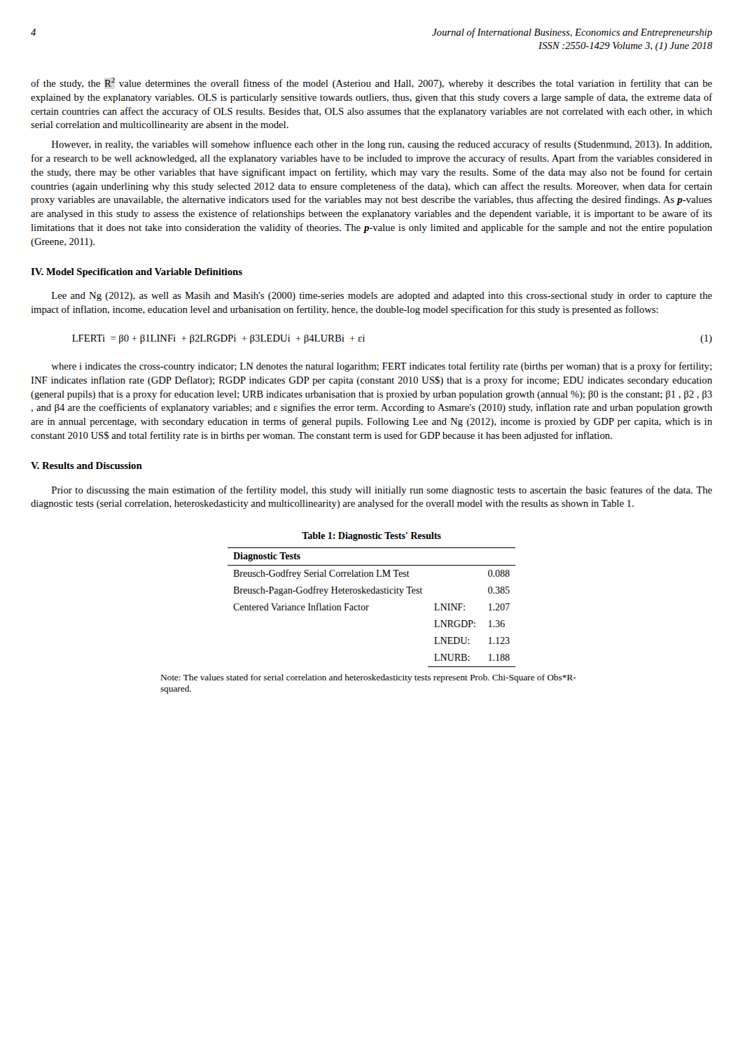4
Journal of International Business, Economics and Entrepreneurship
ISSN :2550-1429 Volume 3, (1) June 2018
of the study, the R2 value determines the overall fitness of the model (Asteriou and Hall, 2007), whereby it describes the total variation in fertility that can be explained by the explanatory variables. OLS is particularly sensitive towards outliers, thus, given that this study covers a large sample of data, the extreme data of certain countries can affect the accuracy of OLS results. Besides that, OLS also assumes that the explanatory variables are not correlated with each other, in which serial correlation and multicollinearity are absent in the model.
However, in reality, the variables will somehow influence each other in the long run, causing the reduced accuracy of results (Studenmund, 2013). In addition, for a research to be well acknowledged, all the explanatory variables have to be included to improve the accuracy of results. Apart from the variables considered in the study, there may be other variables that have significant impact on fertility, which may vary the results. Some of the data may also not be found for certain countries (again underlining why this study selected 2012 data to ensure completeness of the data), which can affect the results. Moreover, when data for certain proxy variables are unavailable, the alternative indicators used for the variables may not best describe the variables, thus affecting the desired findings. As p-values are analysed in this study to assess the existence of relationships between the explanatory variables and the dependent variable, it is important to be aware of its limitations that it does not take into consideration the validity of theories. The p-value is only limited and applicable for the sample and not the entire population (Greene, 2011).
IV. Model Specification and Variable Definitions
Lee and Ng (2012), as well as Masih and Masih's (2000) time-series models are adopted and adapted into this cross-sectional study in order to capture the impact of inflation, income, education level and urbanisation on fertility, hence, the double-log model specification for this study is presented as follows:
LFERTi = β0 + β1LINFi + β2LRGDPi + β3LEDUi + β4LURBi + εi (1)
where i indicates the cross-country indicator; LN denotes the natural logarithm; FERT indicates total fertility rate (births per woman) that is a proxy for fertility; INF indicates inflation rate (GDP Deflator); RGDP indicates GDP per capita (constant 2010 US$) that is a proxy for income; EDU indicates secondary education (general pupils) that is a proxy for education level; URB indicates urbanisation that is proxied by urban population growth (annual %); β0 is the constant; β1 , β2 , β3 , and β4 are the coefficients of explanatory variables; and ε signifies the error term. According to Asmare's (2010) study, inflation rate and urban population growth are in annual percentage, with secondary education in terms of general pupils. Following Lee and Ng (2012), income is proxied by GDP per capita, which is in constant 2010 US$ and total fertility rate is in births per woman. The constant term is used for GDP because it has been adjusted for inflation.
V. Results and Discussion
Prior to discussing the main estimation of the fertility model, this study will initially run some diagnostic tests to ascertain the basic features of the data. The diagnostic tests (serial correlation, heteroskedasticity and multicollinearity) are analysed for the overall model with the results as shown in Table 1.
Table 1: Diagnostic Tests' Results
| Diagnostic Tests |
| --- |
| Breusch-Godfrey Serial Correlation LM Test | | 0.088 |
| Breusch-Pagan-Godfrey Heteroskedasticity Test | | 0.385 |
| Centered Variance Inflation Factor | LNINF: | 1.207 |
| LNRGDP: | 1.36 |
| LNEDU: | 1.123 |
| LNURB: | 1.188 |
Note: The values stated for serial correlation and heteroskedasticity tests represent Prob. Chi-Square of Obs*R-squared.